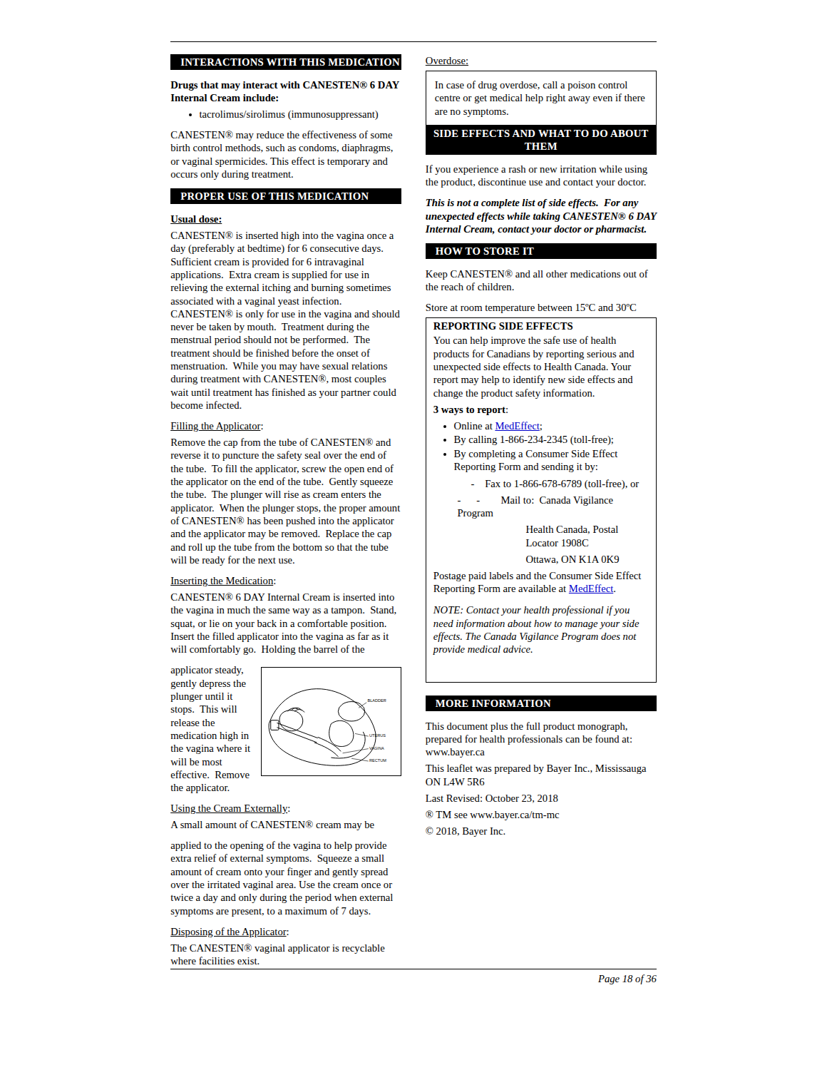Interactions with this medication
Drugs that may interact with CANESTEN® 6 DAY Internal Cream include:
tacrolimus/sirolimus (immunosuppressant)
CANESTEN® may reduce the effectiveness of some birth control methods, such as condoms, diaphragms, or vaginal spermicides. This effect is temporary and occurs only during treatment.
Proper use of this medication
Usual dose:
CANESTEN® is inserted high into the vagina once a day (preferably at bedtime) for 6 consecutive days. Sufficient cream is provided for 6 intravaginal applications. Extra cream is supplied for use in relieving the external itching and burning sometimes associated with a vaginal yeast infection. CANESTEN® is only for use in the vagina and should never be taken by mouth. Treatment during the menstrual period should not be performed. The treatment should be finished before the onset of menstruation. While you may have sexual relations during treatment with CANESTEN®, most couples wait until treatment has finished as your partner could become infected.
Filling the Applicator:
Remove the cap from the tube of CANESTEN® and reverse it to puncture the safety seal over the end of the tube. To fill the applicator, screw the open end of the applicator on the end of the tube. Gently squeeze the tube. The plunger will rise as cream enters the applicator. When the plunger stops, the proper amount of CANESTEN® has been pushed into the applicator and the applicator may be removed. Replace the cap and roll up the tube from the bottom so that the tube will be ready for the next use.
Inserting the Medication:
CANESTEN® 6 DAY Internal Cream is inserted into the vagina in much the same way as a tampon. Stand, squat, or lie on your back in a comfortable position. Insert the filled applicator into the vagina as far as it will comfortably go. Holding the barrel of the
BLADDER UTERUS VAGINA RECTUM
applicator steady, gently depress the plunger until it stops. This will release the medication high in the vagina where it will be most effective. Remove the applicator.
Using the Cream Externally:
A small amount of CANESTEN® cream may be
applied to the opening of the vagina to help provide extra relief of external symptoms. Squeeze a small amount of cream onto your finger and gently spread over the irritated vaginal area. Use the cream once or twice a day and only during the period when external symptoms are present, to a maximum of 7 days.
Disposing of the Applicator:
The CANESTEN® vaginal applicator is recyclable where facilities exist.
Overdose:
In case of drug overdose, call a poison control centre or get medical help right away even if there are no symptoms.
Side effects and what to do about them
If you experience a rash or new irritation while using the product, discontinue use and contact your doctor.
This is not a complete list of side effects. For any unexpected effects while taking CANESTEN® 6 DAY Internal Cream, contact your doctor or pharmacist.
How to store it
Keep CANESTEN® and all other medications out of the reach of children.
Store at room temperature between 15ºC and 30ºC
REPORTING SIDE EFFECTS
You can help improve the safe use of health products for Canadians by reporting serious and unexpected side effects to Health Canada. Your report may help to identify new side effects and change the product safety information.
3 ways to report:
Online at MedEffect;
By calling 1-866-234-2345 (toll-free);
By completing a Consumer Side Effect Reporting Form and sending it by:
- Fax to 1-866-678-6789 (toll-free), or
- - Mail to: Canada Vigilance Program
Health Canada, Postal Locator 1908C
Ottawa, ON K1A 0K9
Postage paid labels and the Consumer Side Effect Reporting Form are available at MedEffect.
NOTE: Contact your health professional if you need information about how to manage your side effects. The Canada Vigilance Program does not provide medical advice.
More information
This document plus the full product monograph, prepared for health professionals can be found at: www.bayer.ca
This leaflet was prepared by Bayer Inc., Mississauga ON L4W 5R6
Last Revised: October 23, 2018
® TM see www.bayer.ca/tm-mc
© 2018, Bayer Inc.
Page 18 of 36